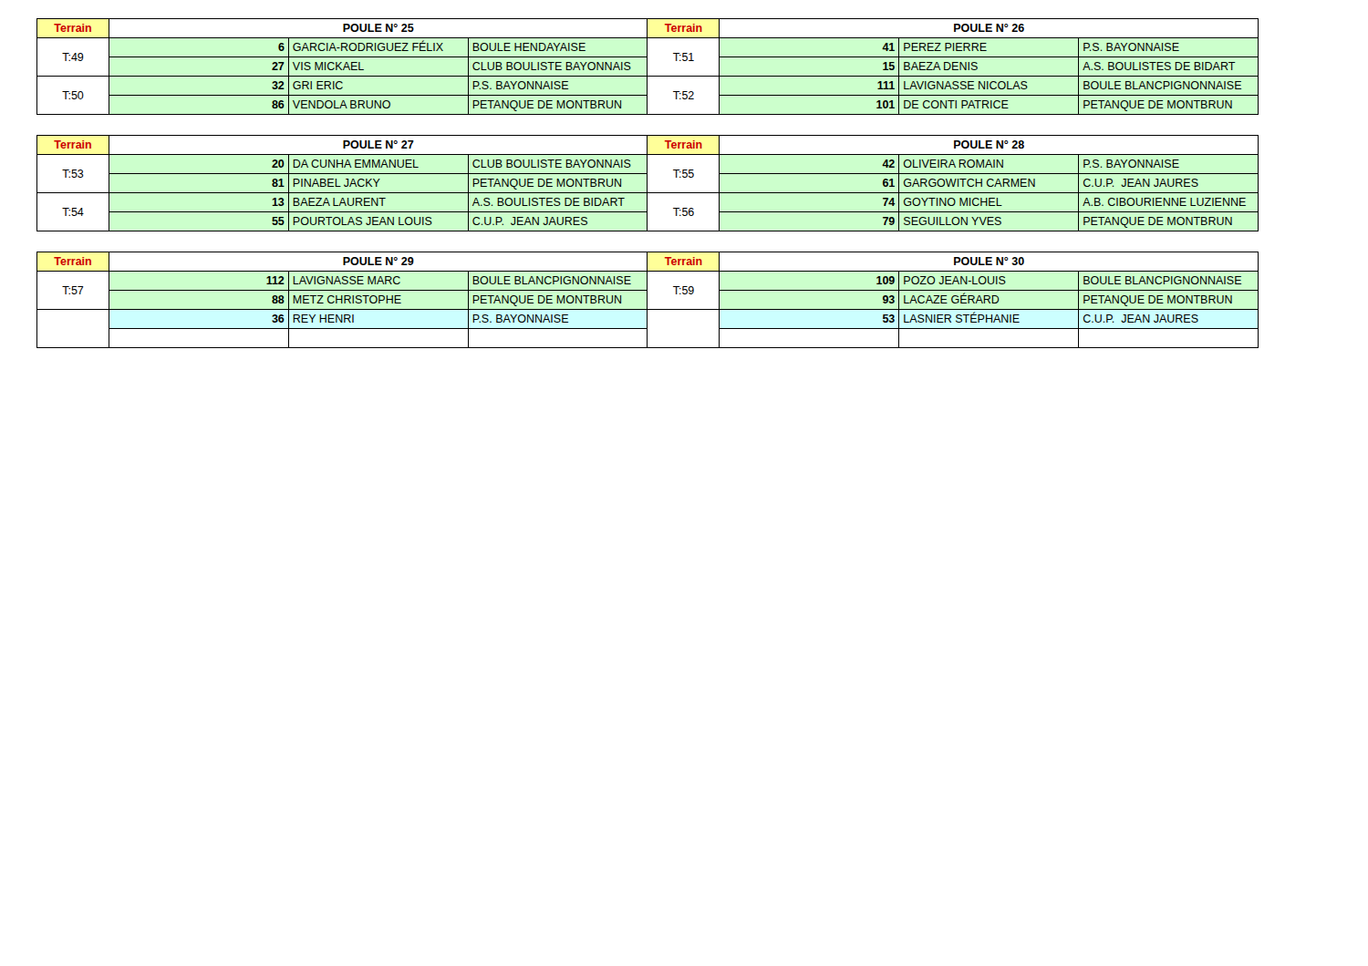| Terrain | POULE N° 25 | Terrain | POULE N° 26 |
| --- | --- | --- | --- |
| T:49 | 6 | GARCIA-RODRIGUEZ FÉLIX | BOULE HENDAYAISE | T:51 | 41 | PEREZ PIERRE | P.S. BAYONNAISE |
| 27 | VIS MICKAEL | CLUB BOULISTE BAYONNAIS | 15 | BAEZA DENIS | A.S. BOULISTES DE BIDART |
| T:50 | 32 | GRI ERIC | P.S. BAYONNAISE | T:52 | 111 | LAVIGNASSE NICOLAS | BOULE BLANCPIGNONNAISE |
| 86 | VENDOLA BRUNO | PETANQUE DE MONTBRUN | 101 | DE CONTI PATRICE | PETANQUE DE MONTBRUN |
| Terrain | POULE N° 27 | Terrain | POULE N° 28 |
| --- | --- | --- | --- |
| T:53 | 20 | DA CUNHA EMMANUEL | CLUB BOULISTE BAYONNAIS | T:55 | 42 | OLIVEIRA ROMAIN | P.S. BAYONNAISE |
| 81 | PINABEL JACKY | PETANQUE DE MONTBRUN | 61 | GARGOWITCH CARMEN | C.U.P. JEAN JAURES |
| T:54 | 13 | BAEZA LAURENT | A.S. BOULISTES DE BIDART | T:56 | 74 | GOYTINO MICHEL | A.B. CIBOURIENNE LUZIENNE |
| 55 | POURTOLAS JEAN LOUIS | C.U.P. JEAN JAURES | 79 | SEGUILLON YVES | PETANQUE DE MONTBRUN |
| Terrain | POULE N° 29 | Terrain | POULE N° 30 |
| --- | --- | --- | --- |
| T:57 | 112 | LAVIGNASSE MARC | BOULE BLANCPIGNONNAISE | T:59 | 109 | POZO JEAN-LOUIS | BOULE BLANCPIGNONNAISE |
| 88 | METZ CHRISTOPHE | PETANQUE DE MONTBRUN | 93 | LACAZE GÉRARD | PETANQUE DE MONTBRUN |
| | 36 | REY HENRI | P.S. BAYONNAISE | | 53 | LASNIER STÉPHANIE | C.U.P. JEAN JAURES |